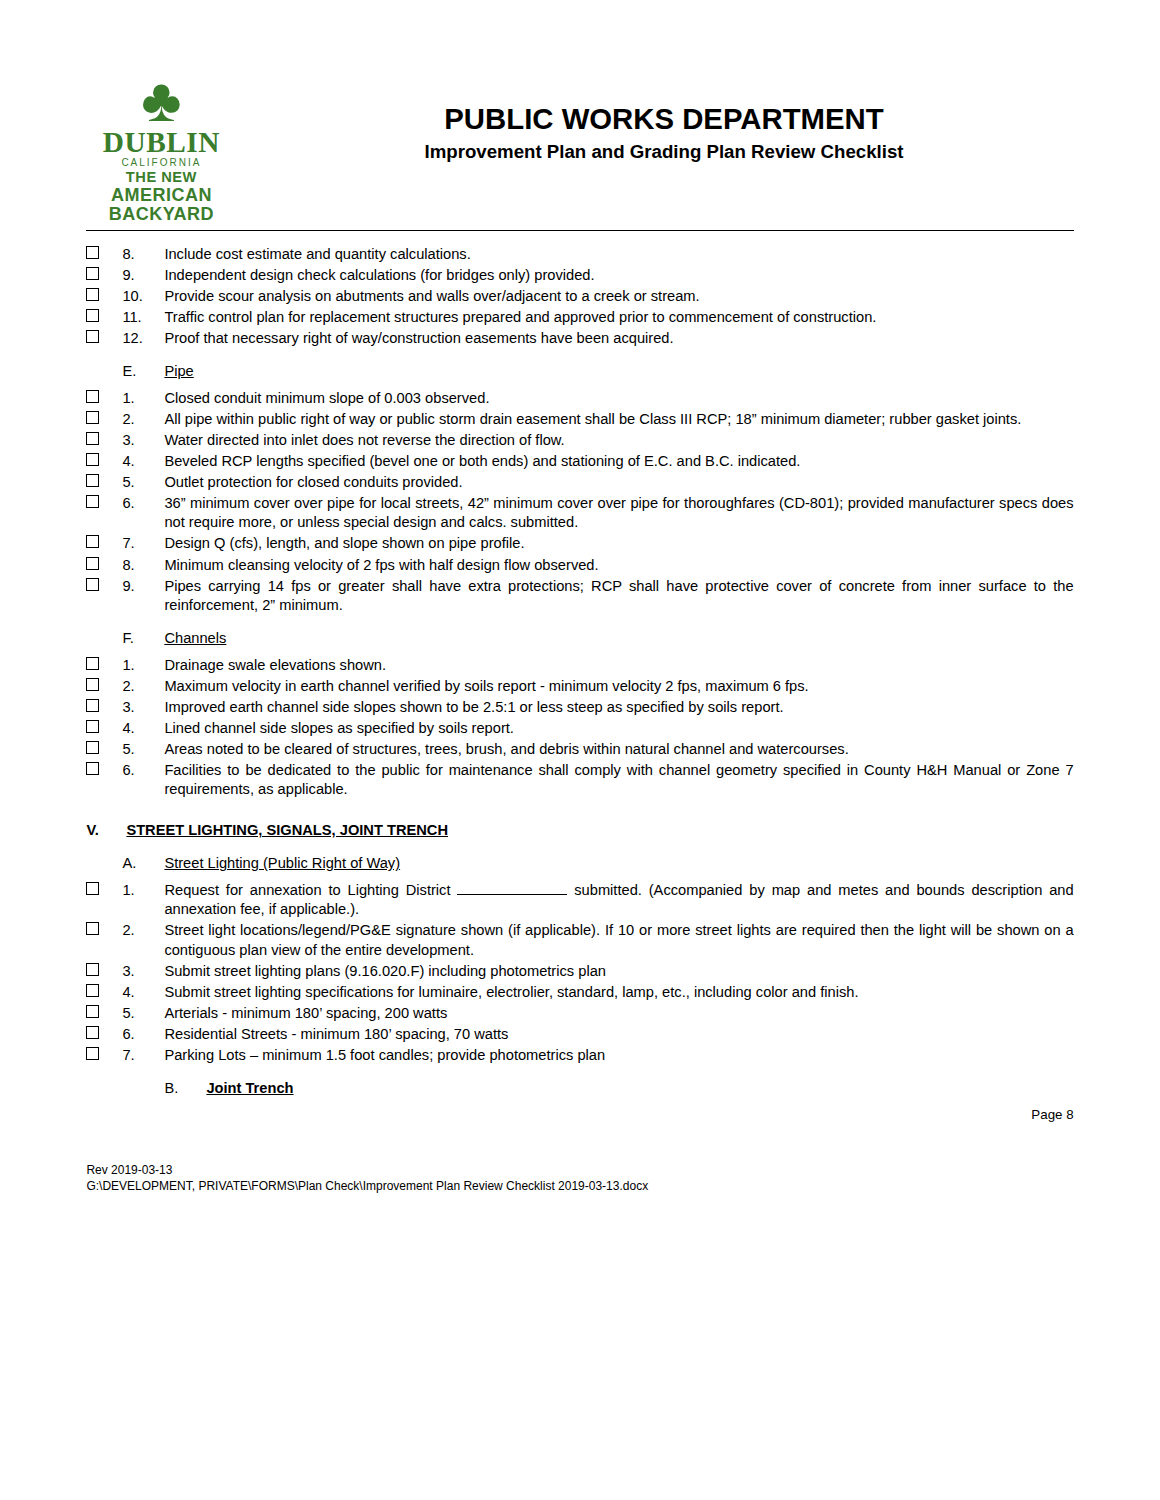♣
DUBLIN
CALIFORNIA
THE NEW
AMERICAN
BACKYARD
PUBLIC WORKS DEPARTMENT
Improvement Plan and Grading Plan Review Checklist
8. Include cost estimate and quantity calculations.
9. Independent design check calculations (for bridges only) provided.
10. Provide scour analysis on abutments and walls over/adjacent to a creek or stream.
11. Traffic control plan for replacement structures prepared and approved prior to commencement of construction.
12. Proof that necessary right of way/construction easements have been acquired.
E. Pipe
1. Closed conduit minimum slope of 0.003 observed.
2. All pipe within public right of way or public storm drain easement shall be Class III RCP; 18” minimum diameter; rubber gasket joints.
3. Water directed into inlet does not reverse the direction of flow.
4. Beveled RCP lengths specified (bevel one or both ends) and stationing of E.C. and B.C. indicated.
5. Outlet protection for closed conduits provided.
6. 36” minimum cover over pipe for local streets, 42” minimum cover over pipe for thoroughfares (CD-801); provided manufacturer specs does not require more, or unless special design and calcs. submitted.
7. Design Q (cfs), length, and slope shown on pipe profile.
8. Minimum cleansing velocity of 2 fps with half design flow observed.
9. Pipes carrying 14 fps or greater shall have extra protections; RCP shall have protective cover of concrete from inner surface to the reinforcement, 2” minimum.
F. Channels
1. Drainage swale elevations shown.
2. Maximum velocity in earth channel verified by soils report - minimum velocity 2 fps, maximum 6 fps.
3. Improved earth channel side slopes shown to be 2.5:1 or less steep as specified by soils report.
4. Lined channel side slopes as specified by soils report.
5. Areas noted to be cleared of structures, trees, brush, and debris within natural channel and watercourses.
6. Facilities to be dedicated to the public for maintenance shall comply with channel geometry specified in County H&H Manual or Zone 7 requirements, as applicable.
V. STREET LIGHTING, SIGNALS, JOINT TRENCH
A. Street Lighting (Public Right of Way)
1. Request for annexation to Lighting District submitted. (Accompanied by map and metes and bounds description and annexation fee, if applicable.).
2. Street light locations/legend/PG&E signature shown (if applicable). If 10 or more street lights are required then the light will be shown on a contiguous plan view of the entire development.
3. Submit street lighting plans (9.16.020.F) including photometrics plan
4. Submit street lighting specifications for luminaire, electrolier, standard, lamp, etc., including color and finish.
5. Arterials - minimum 180’ spacing, 200 watts
6. Residential Streets - minimum 180’ spacing, 70 watts
7. Parking Lots – minimum 1.5 foot candles; provide photometrics plan
B. Joint Trench
Page 8
Rev 2019-03-13
G:\DEVELOPMENT, PRIVATE\FORMS\Plan Check\Improvement Plan Review Checklist 2019-03-13.docx